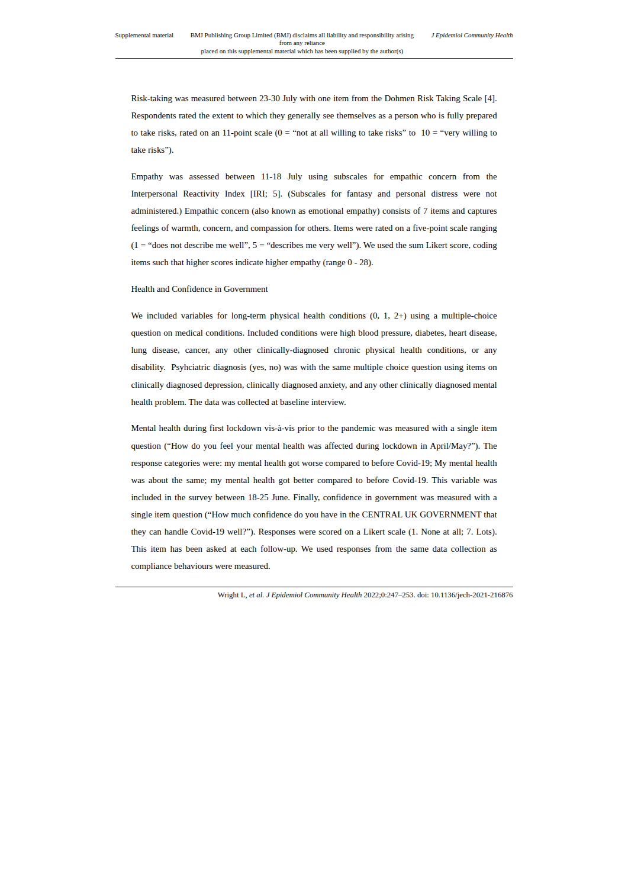| Supplemental material | BMJ Publishing Group Limited (BMJ) disclaims all liability and responsibility arising from any reliance placed on this supplemental material which has been supplied by the author(s) | J Epidemiol Community Health |
Risk-taking was measured between 23-30 July with one item from the Dohmen Risk Taking Scale [4]. Respondents rated the extent to which they generally see themselves as a person who is fully prepared to take risks, rated on an 11-point scale (0 = “not at all willing to take risks” to 10 = “very willing to take risks”).
Empathy was assessed between 11-18 July using subscales for empathic concern from the Interpersonal Reactivity Index [IRI; 5]. (Subscales for fantasy and personal distress were not administered.) Empathic concern (also known as emotional empathy) consists of 7 items and captures feelings of warmth, concern, and compassion for others. Items were rated on a five-point scale ranging (1 = “does not describe me well”, 5 = “describes me very well”). We used the sum Likert score, coding items such that higher scores indicate higher empathy (range 0 - 28).
Health and Confidence in Government
We included variables for long-term physical health conditions (0, 1, 2+) using a multiple-choice question on medical conditions. Included conditions were high blood pressure, diabetes, heart disease, lung disease, cancer, any other clinically-diagnosed chronic physical health conditions, or any disability. Psyhciatric diagnosis (yes, no) was with the same multiple choice question using items on clinically diagnosed depression, clinically diagnosed anxiety, and any other clinically diagnosed mental health problem. The data was collected at baseline interview.
Mental health during first lockdown vis-à-vis prior to the pandemic was measured with a single item question (“How do you feel your mental health was affected during lockdown in April/May?”). The response categories were: my mental health got worse compared to before Covid-19; My mental health was about the same; my mental health got better compared to before Covid-19. This variable was included in the survey between 18-25 June. Finally, confidence in government was measured with a single item question (“How much confidence do you have in the CENTRAL UK GOVERNMENT that they can handle Covid-19 well?”). Responses were scored on a Likert scale (1. None at all; 7. Lots). This item has been asked at each follow-up. We used responses from the same data collection as compliance behaviours were measured.
Wright L, et al. J Epidemiol Community Health 2022;0:247–253. doi: 10.1136/jech-2021-216876